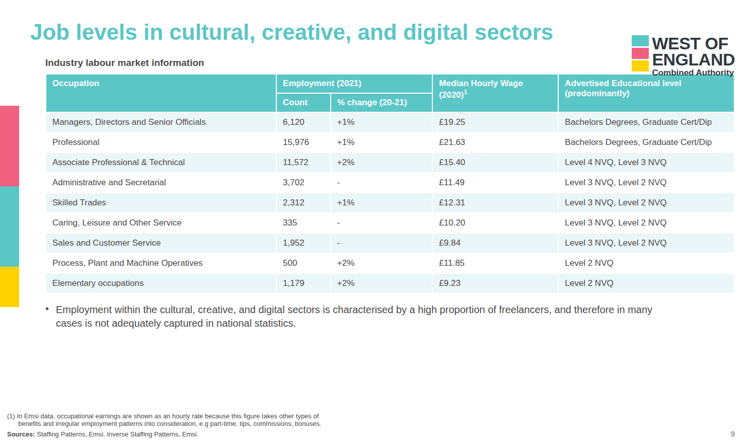WEST OF ENGLAND Combined Authority
Job levels in cultural, creative, and digital sectors
Industry labour market information
| Occupation | Employment (2021) | Median Hourly Wage (2020) 1 | Advertised Educational level (predominantly) |
| --- | --- | --- | --- |
| Count | % change (20-21) |
| Managers, Directors and Senior Officials | 6,120 | +1% | £19.25 | Bachelors Degrees, Graduate Cert/Dip |
| Professional | 15,976 | +1% | £21.63 | Bachelors Degrees, Graduate Cert/Dip |
| Associate Professional & Technical | 11,572 | +2% | £15.40 | Level 4 NVQ, Level 3 NVQ |
| Administrative and Secretarial | 3,702 | - | £11.49 | Level 3 NVQ, Level 2 NVQ |
| Skilled Trades | 2,312 | +1% | £12.31 | Level 3 NVQ, Level 2 NVQ |
| Caring, Leisure and Other Service | 335 | - | £10.20 | Level 3 NVQ, Level 2 NVQ |
| Sales and Customer Service | 1,952 | - | £9.84 | Level 3 NVQ, Level 2 NVQ |
| Process, Plant and Machine Operatives | 500 | +2% | £11.85 | Level 2 NVQ |
| Elementary occupations | 1,179 | +2% | £9.23 | Level 2 NVQ |
•
Employment within the cultural, creative, and digital sectors is characterised by a high proportion of freelancers, and therefore in many cases is not adequately captured in national statistics.
(1) In Emsi data, occupational earnings are shown as an hourly rate because this figure takes other types of benefits and irregular employment patterns into consideration, e.g part-time, tips, commissions, bonuses.
Sources: Staffing Patterns, Emsi. Inverse Staffing Patterns, Emsi.
9